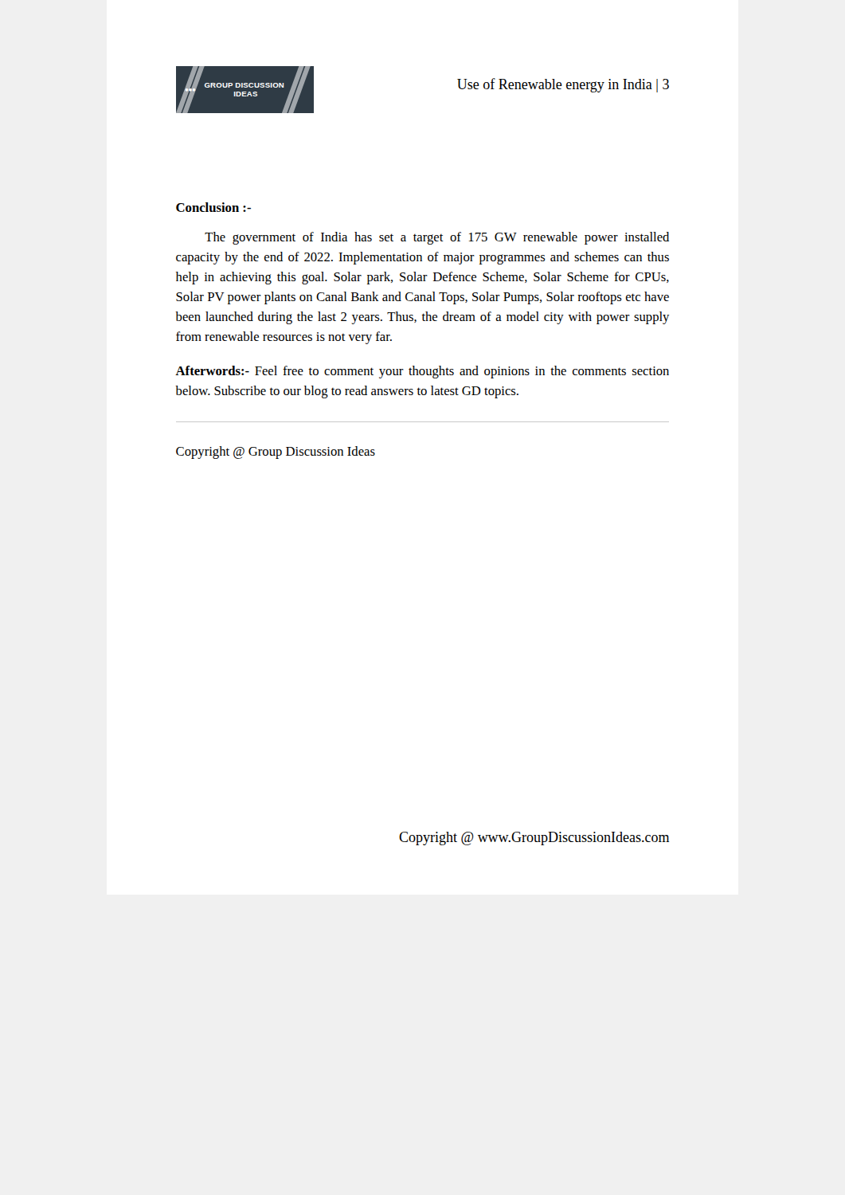●●● GROUP DISCUSSIONIDEAS
Use of Renewable energy in India | 3
Conclusion :-
The government of India has set a target of 175 GW renewable power installed capacity by the end of 2022. Implementation of major programmes and schemes can thus help in achieving this goal. Solar park, Solar Defence Scheme, Solar Scheme for CPUs, Solar PV power plants on Canal Bank and Canal Tops, Solar Pumps, Solar rooftops etc have been launched during the last 2 years. Thus, the dream of a model city with power supply from renewable resources is not very far.
Afterwords:- Feel free to comment your thoughts and opinions in the comments section below. Subscribe to our blog to read answers to latest GD topics.
Copyright @ Group Discussion Ideas
Copyright @ www.GroupDiscussionIdeas.com